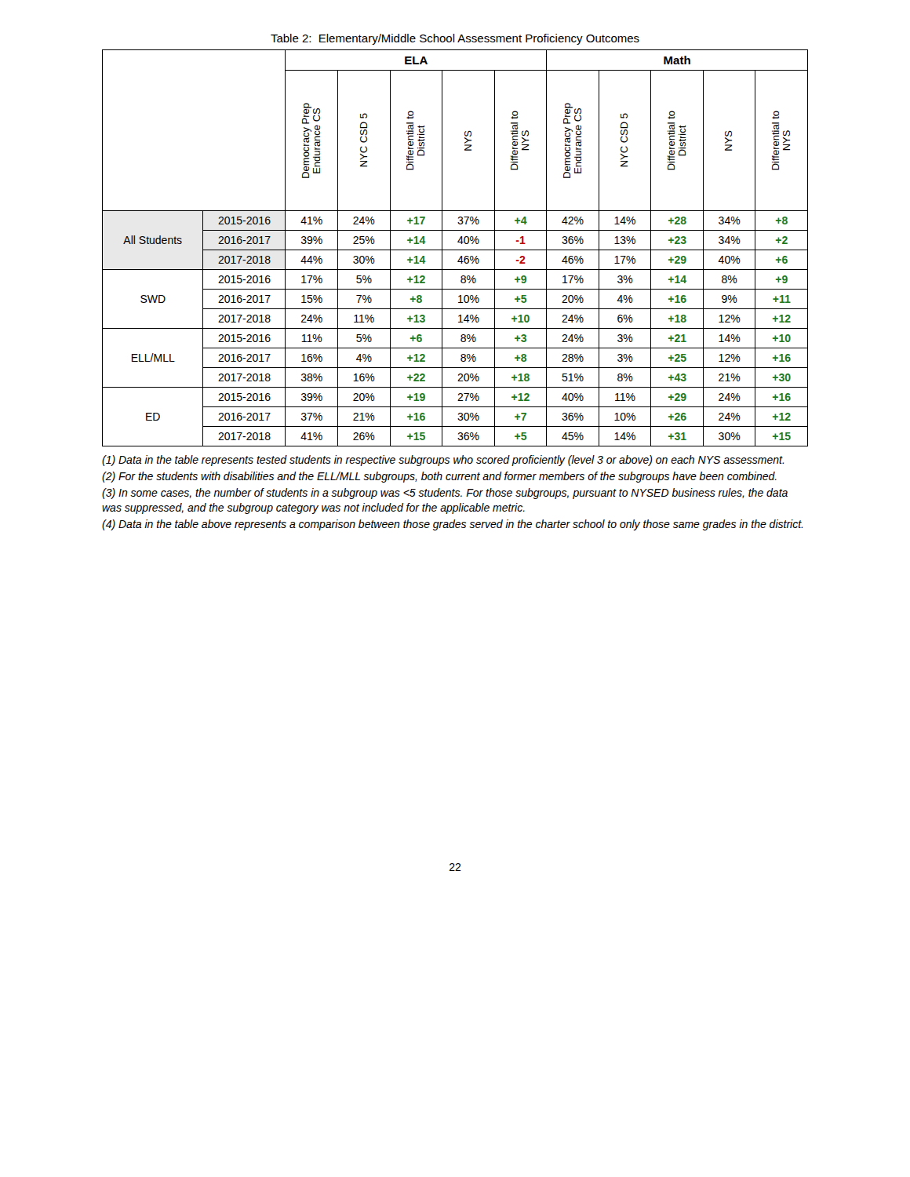Table 2: Elementary/Middle School Assessment Proficiency Outcomes
| | ELA | Math |
| --- | --- | --- |
| Democracy Prep Endurance CS | NYC CSD 5 | Differential to District | NYS | Differential to NYS | Democracy Prep Endurance CS | NYC CSD 5 | Differential to District | NYS | Differential to NYS |
| All Students | 2015-2016 | 41% | 24% | +17 | 37% | +4 | 42% | 14% | +28 | 34% | +8 |
| 2016-2017 | 39% | 25% | +14 | 40% | -1 | 36% | 13% | +23 | 34% | +2 |
| 2017-2018 | 44% | 30% | +14 | 46% | -2 | 46% | 17% | +29 | 40% | +6 |
| SWD | 2015-2016 | 17% | 5% | +12 | 8% | +9 | 17% | 3% | +14 | 8% | +9 |
| 2016-2017 | 15% | 7% | +8 | 10% | +5 | 20% | 4% | +16 | 9% | +11 |
| 2017-2018 | 24% | 11% | +13 | 14% | +10 | 24% | 6% | +18 | 12% | +12 |
| ELL/MLL | 2015-2016 | 11% | 5% | +6 | 8% | +3 | 24% | 3% | +21 | 14% | +10 |
| 2016-2017 | 16% | 4% | +12 | 8% | +8 | 28% | 3% | +25 | 12% | +16 |
| 2017-2018 | 38% | 16% | +22 | 20% | +18 | 51% | 8% | +43 | 21% | +30 |
| ED | 2015-2016 | 39% | 20% | +19 | 27% | +12 | 40% | 11% | +29 | 24% | +16 |
| 2016-2017 | 37% | 21% | +16 | 30% | +7 | 36% | 10% | +26 | 24% | +12 |
| 2017-2018 | 41% | 26% | +15 | 36% | +5 | 45% | 14% | +31 | 30% | +15 |
(1) Data in the table represents tested students in respective subgroups who scored proficiently (level 3 or above) on each NYS assessment.
(2) For the students with disabilities and the ELL/MLL subgroups, both current and former members of the subgroups have been combined.
(3) In some cases, the number of students in a subgroup was <5 students. For those subgroups, pursuant to NYSED business rules, the data was suppressed, and the subgroup category was not included for the applicable metric.
(4) Data in the table above represents a comparison between those grades served in the charter school to only those same grades in the district.
22